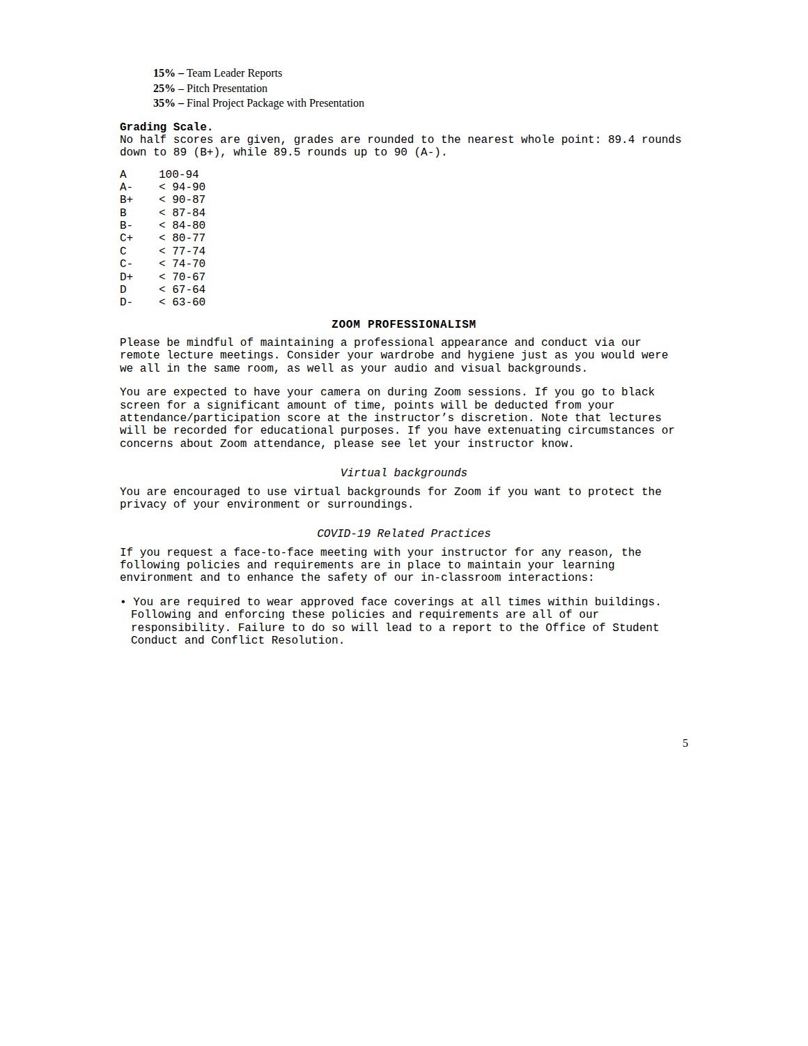15% – Team Leader Reports
25% – Pitch Presentation
35% – Final Project Package with Presentation
Grading Scale.
No half scores are given, grades are rounded to the nearest whole point: 89.4 rounds down to 89 (B+), while 89.5 rounds up to 90 (A-).
| A | 100-94 |
| A- | < 94-90 |
| B+ | < 90-87 |
| B | < 87-84 |
| B- | < 84-80 |
| C+ | < 80-77 |
| C | < 77-74 |
| C- | < 74-70 |
| D+ | < 70-67 |
| D | < 67-64 |
| D- | < 63-60 |
ZOOM PROFESSIONALISM
Please be mindful of maintaining a professional appearance and conduct via our remote lecture meetings. Consider your wardrobe and hygiene just as you would were we all in the same room, as well as your audio and visual backgrounds.
You are expected to have your camera on during Zoom sessions. If you go to black screen for a significant amount of time, points will be deducted from your attendance/participation score at the instructor’s discretion. Note that lectures will be recorded for educational purposes. If you have extenuating circumstances or concerns about Zoom attendance, please see let your instructor know.
Virtual backgrounds
You are encouraged to use virtual backgrounds for Zoom if you want to protect the privacy of your environment or surroundings.
COVID-19 Related Practices
If you request a face-to-face meeting with your instructor for any reason, the following policies and requirements are in place to maintain your learning environment and to enhance the safety of our in-classroom interactions:
• You are required to wear approved face coverings at all times within buildings. Following and enforcing these policies and requirements are all of our responsibility. Failure to do so will lead to a report to the Office of Student Conduct and Conflict Resolution.
5